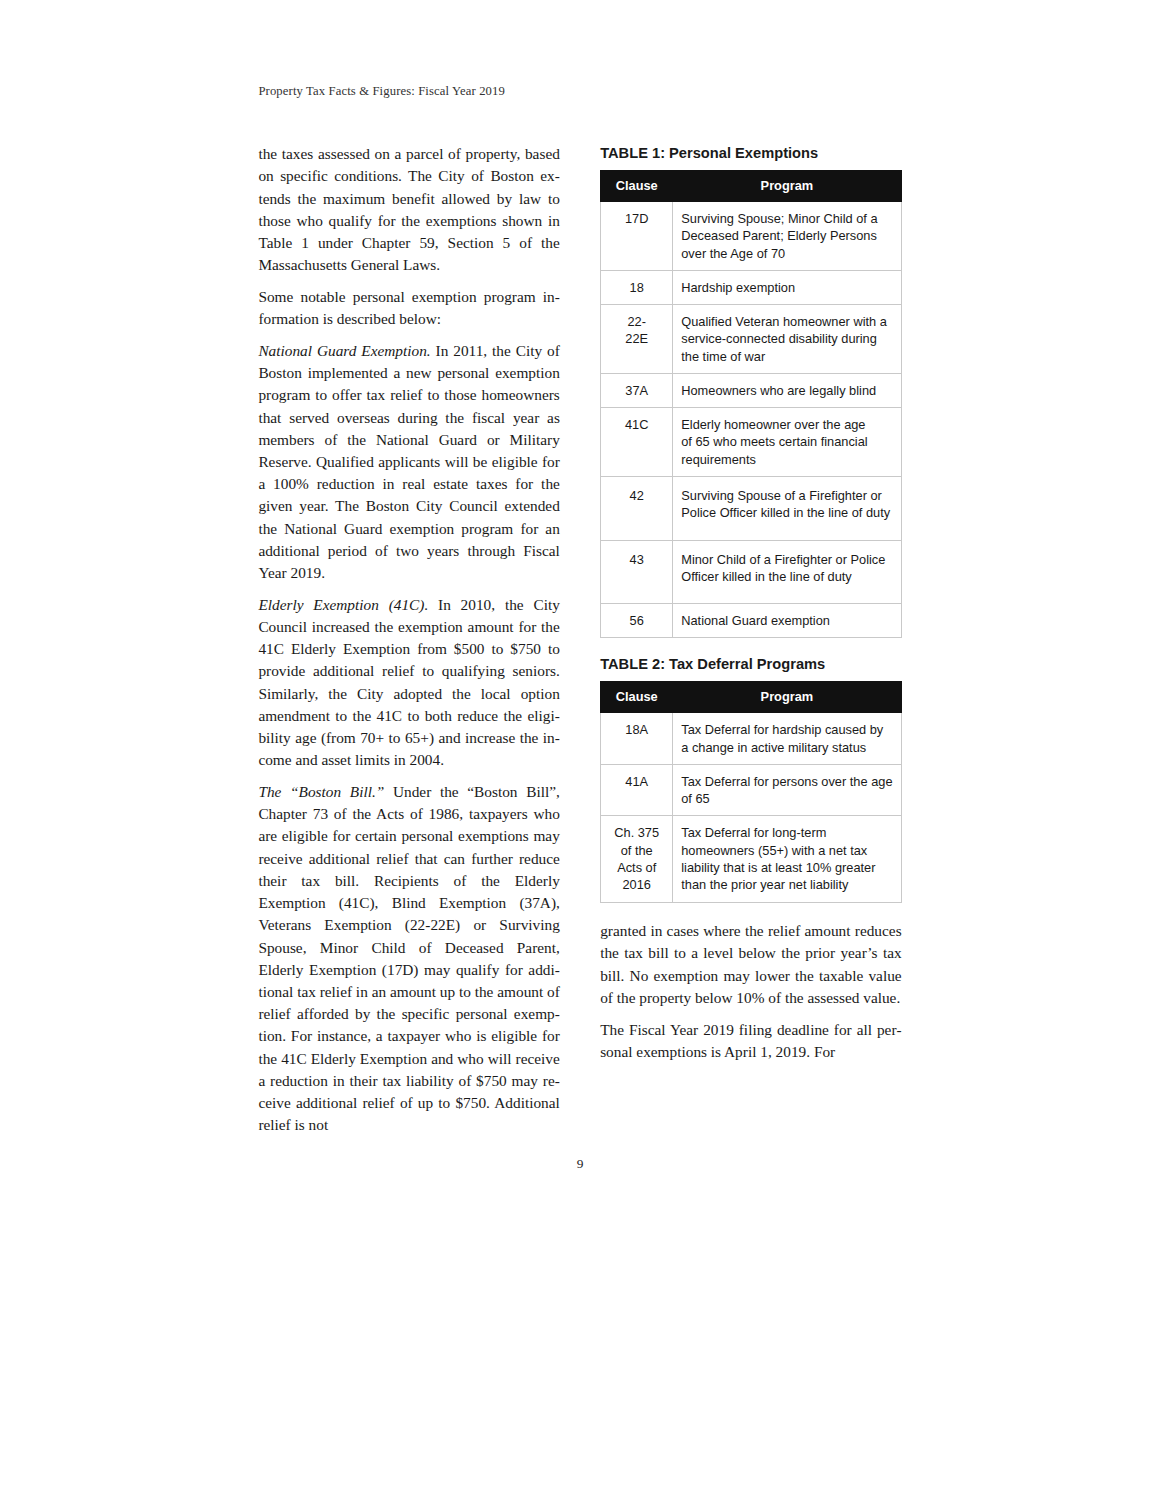Property Tax Facts & Figures: Fiscal Year 2019
the taxes assessed on a parcel of property, based on specific conditions. The City of Boston extends the maximum benefit allowed by law to those who qualify for the exemptions shown in Table 1 under Chapter 59, Section 5 of the Massachusetts General Laws.
Some notable personal exemption program information is described below:
National Guard Exemption. In 2011, the City of Boston implemented a new personal exemption program to offer tax relief to those homeowners that served overseas during the fiscal year as members of the National Guard or Military Reserve. Qualified applicants will be eligible for a 100% reduction in real estate taxes for the given year. The Boston City Council extended the National Guard exemption program for an additional period of two years through Fiscal Year 2019.
Elderly Exemption (41C). In 2010, the City Council increased the exemption amount for the 41C Elderly Exemption from $500 to $750 to provide additional relief to qualifying seniors. Similarly, the City adopted the local option amendment to the 41C to both reduce the eligibility age (from 70+ to 65+) and increase the income and asset limits in 2004.
The “Boston Bill.” Under the “Boston Bill”, Chapter 73 of the Acts of 1986, taxpayers who are eligible for certain personal exemptions may receive additional relief that can further reduce their tax bill. Recipients of the Elderly Exemption (41C), Blind Exemption (37A), Veterans Exemption (22-22E) or Surviving Spouse, Minor Child of Deceased Parent, Elderly Exemption (17D) may qualify for additional tax relief in an amount up to the amount of relief afforded by the specific personal exemption. For instance, a taxpayer who is eligible for the 41C Elderly Exemption and who will receive a reduction in their tax liability of $750 may receive additional relief of up to $750. Additional relief is not
TABLE 1: Personal Exemptions
| Clause | Program |
| --- | --- |
| 17D | Surviving Spouse; Minor Child of a Deceased Parent; Elderly Persons over the Age of 70 |
| 18 | Hardship exemption |
| 22- 22E | Qualified Veteran homeowner with a service-connected disability during the time of war |
| 37A | Homeowners who are legally blind |
| 41C | Elderly homeowner over the age of 65 who meets certain financial requirements |
| 42 | Surviving Spouse of a Firefighter or Police Officer killed in the line of duty |
| 43 | Minor Child of a Firefighter or Police Officer killed in the line of duty |
| 56 | National Guard exemption |
TABLE 2: Tax Deferral Programs
| Clause | Program |
| --- | --- |
| 18A | Tax Deferral for hardship caused by a change in active military status |
| 41A | Tax Deferral for persons over the age of 65 |
| Ch. 375 of the Acts of 2016 | Tax Deferral for long-term homeowners (55+) with a net tax liability that is at least 10% greater than the prior year net liability |
granted in cases where the relief amount reduces the tax bill to a level below the prior year’s tax bill. No exemption may lower the taxable value of the property below 10% of the assessed value.
The Fiscal Year 2019 filing deadline for all personal exemptions is April 1, 2019. For
9